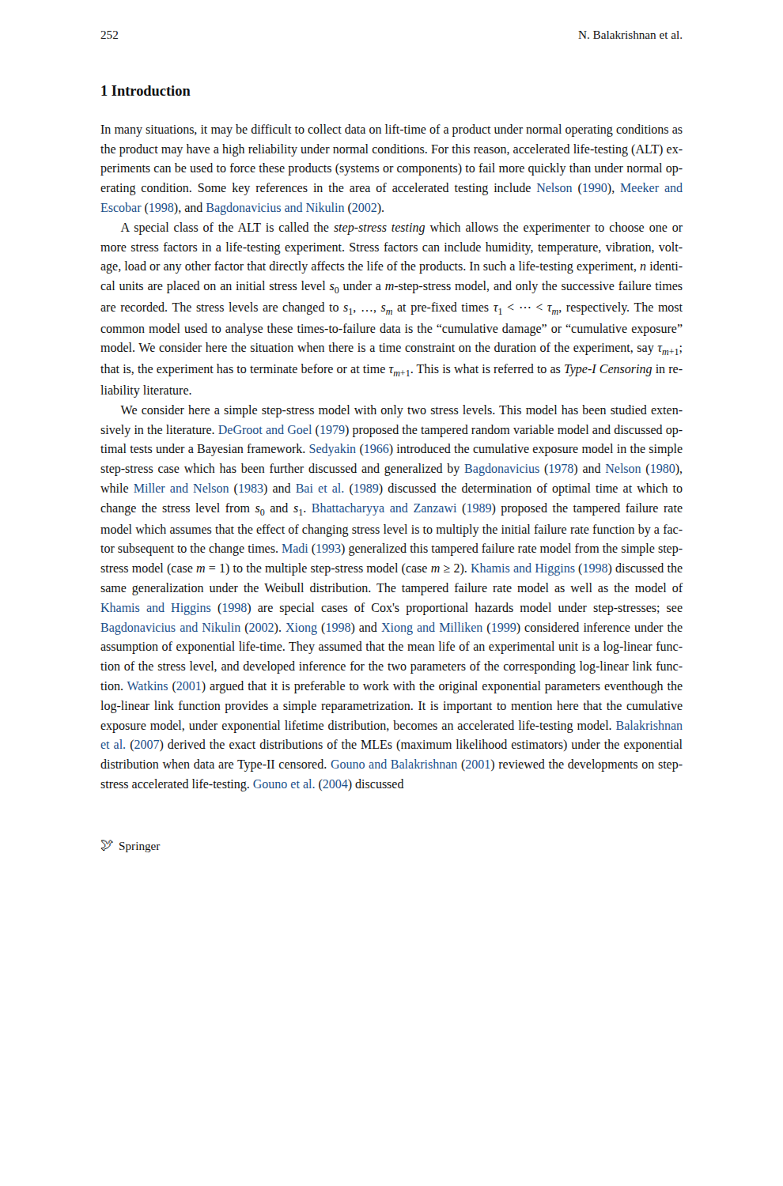252 N. Balakrishnan et al.
1 Introduction
In many situations, it may be difficult to collect data on lift-time of a product under normal operating conditions as the product may have a high reliability under normal conditions. For this reason, accelerated life-testing (ALT) experiments can be used to force these products (systems or components) to fail more quickly than under normal operating condition. Some key references in the area of accelerated testing include Nelson (1990), Meeker and Escobar (1998), and Bagdonavicius and Nikulin (2002).
A special class of the ALT is called the step-stress testing which allows the experimenter to choose one or more stress factors in a life-testing experiment. Stress factors can include humidity, temperature, vibration, voltage, load or any other factor that directly affects the life of the products. In such a life-testing experiment, n identical units are placed on an initial stress level s0 under a m-step-stress model, and only the successive failure times are recorded. The stress levels are changed to s1, …, sm at pre-fixed times τ1 < ⋯ < τm, respectively. The most common model used to analyse these times-to-failure data is the “cumulative damage” or “cumulative exposure” model. We consider here the situation when there is a time constraint on the duration of the experiment, say τm+1; that is, the experiment has to terminate before or at time τm+1. This is what is referred to as Type-I Censoring in reliability literature.
We consider here a simple step-stress model with only two stress levels. This model has been studied extensively in the literature. DeGroot and Goel (1979) proposed the tampered random variable model and discussed optimal tests under a Bayesian framework. Sedyakin (1966) introduced the cumulative exposure model in the simple step-stress case which has been further discussed and generalized by Bagdonavicius (1978) and Nelson (1980), while Miller and Nelson (1983) and Bai et al. (1989) discussed the determination of optimal time at which to change the stress level from s0 and s1. Bhattacharyya and Zanzawi (1989) proposed the tampered failure rate model which assumes that the effect of changing stress level is to multiply the initial failure rate function by a factor subsequent to the change times. Madi (1993) generalized this tampered failure rate model from the simple step-stress model (case m = 1) to the multiple step-stress model (case m ≥ 2). Khamis and Higgins (1998) discussed the same generalization under the Weibull distribution. The tampered failure rate model as well as the model of Khamis and Higgins (1998) are special cases of Cox's proportional hazards model under step-stresses; see Bagdonavicius and Nikulin (2002). Xiong (1998) and Xiong and Milliken (1999) considered inference under the assumption of exponential life-time. They assumed that the mean life of an experimental unit is a log-linear function of the stress level, and developed inference for the two parameters of the corresponding log-linear link function. Watkins (2001) argued that it is preferable to work with the original exponential parameters eventhough the log-linear link function provides a simple reparametrization. It is important to mention here that the cumulative exposure model, under exponential lifetime distribution, becomes an accelerated life-testing model. Balakrishnan et al. (2007) derived the exact distributions of the MLEs (maximum likelihood estimators) under the exponential distribution when data are Type-II censored. Gouno and Balakrishnan (2001) reviewed the developments on step-stress accelerated life-testing. Gouno et al. (2004) discussed
🕊 Springer